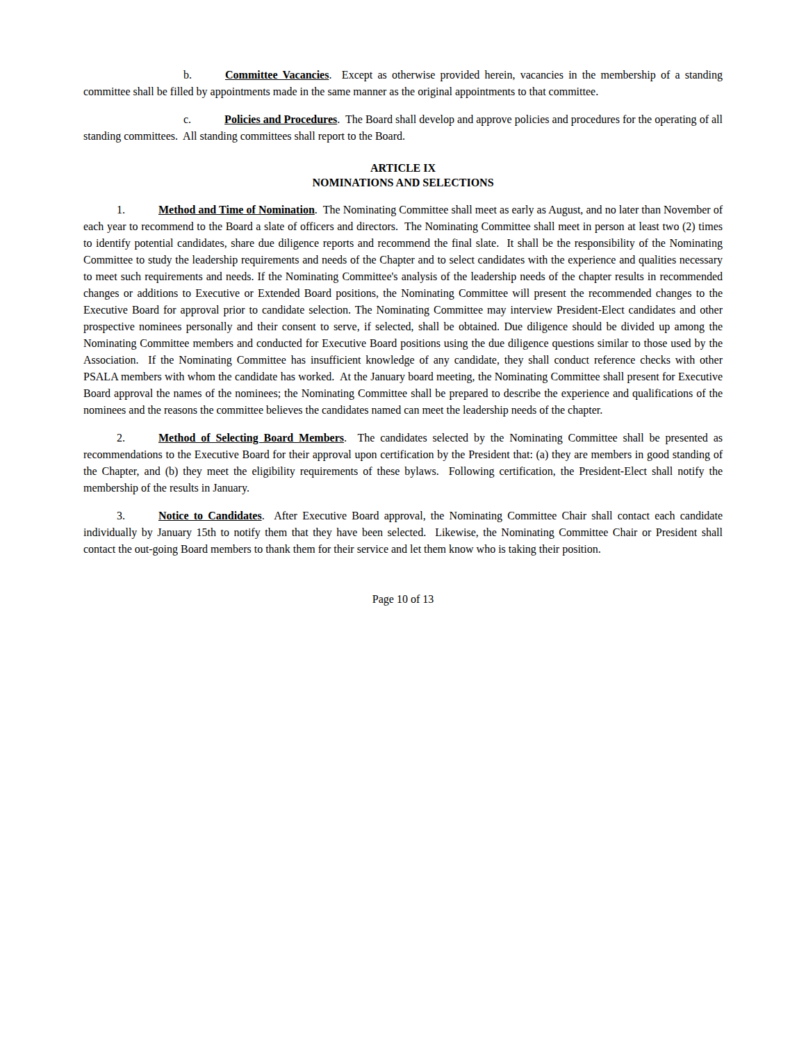b. Committee Vacancies. Except as otherwise provided herein, vacancies in the membership of a standing committee shall be filled by appointments made in the same manner as the original appointments to that committee.
c. Policies and Procedures. The Board shall develop and approve policies and procedures for the operating of all standing committees. All standing committees shall report to the Board.
ARTICLE IX
NOMINATIONS AND SELECTIONS
1. Method and Time of Nomination. The Nominating Committee shall meet as early as August, and no later than November of each year to recommend to the Board a slate of officers and directors. The Nominating Committee shall meet in person at least two (2) times to identify potential candidates, share due diligence reports and recommend the final slate. It shall be the responsibility of the Nominating Committee to study the leadership requirements and needs of the Chapter and to select candidates with the experience and qualities necessary to meet such requirements and needs. If the Nominating Committee's analysis of the leadership needs of the chapter results in recommended changes or additions to Executive or Extended Board positions, the Nominating Committee will present the recommended changes to the Executive Board for approval prior to candidate selection. The Nominating Committee may interview President-Elect candidates and other prospective nominees personally and their consent to serve, if selected, shall be obtained. Due diligence should be divided up among the Nominating Committee members and conducted for Executive Board positions using the due diligence questions similar to those used by the Association. If the Nominating Committee has insufficient knowledge of any candidate, they shall conduct reference checks with other PSALA members with whom the candidate has worked. At the January board meeting, the Nominating Committee shall present for Executive Board approval the names of the nominees; the Nominating Committee shall be prepared to describe the experience and qualifications of the nominees and the reasons the committee believes the candidates named can meet the leadership needs of the chapter.
2. Method of Selecting Board Members. The candidates selected by the Nominating Committee shall be presented as recommendations to the Executive Board for their approval upon certification by the President that: (a) they are members in good standing of the Chapter, and (b) they meet the eligibility requirements of these bylaws. Following certification, the President-Elect shall notify the membership of the results in January.
3. Notice to Candidates. After Executive Board approval, the Nominating Committee Chair shall contact each candidate individually by January 15th to notify them that they have been selected. Likewise, the Nominating Committee Chair or President shall contact the out-going Board members to thank them for their service and let them know who is taking their position.
Page 10 of 13